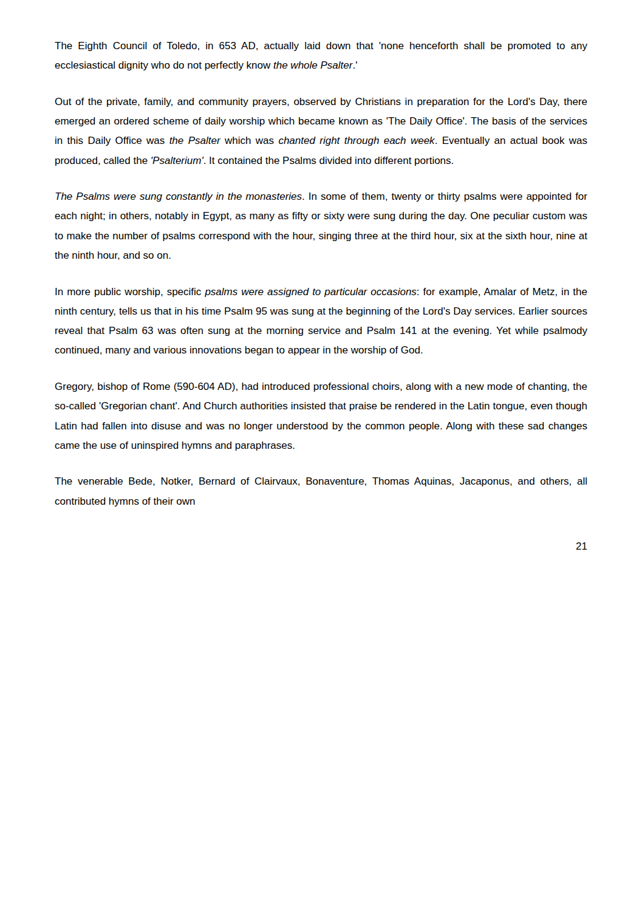The Eighth Council of Toledo, in 653 AD, actually laid down that 'none henceforth shall be promoted to any ecclesiastical dignity who do not perfectly know the whole Psalter.'
Out of the private, family, and community prayers, observed by Christians in preparation for the Lord's Day, there emerged an ordered scheme of daily worship which became known as 'The Daily Office'. The basis of the services in this Daily Office was the Psalter which was chanted right through each week. Eventually an actual book was produced, called the 'Psalterium'. It contained the Psalms divided into different portions.
The Psalms were sung constantly in the monasteries. In some of them, twenty or thirty psalms were appointed for each night; in others, notably in Egypt, as many as fifty or sixty were sung during the day. One peculiar custom was to make the number of psalms correspond with the hour, singing three at the third hour, six at the sixth hour, nine at the ninth hour, and so on.
In more public worship, specific psalms were assigned to particular occasions: for example, Amalar of Metz, in the ninth century, tells us that in his time Psalm 95 was sung at the beginning of the Lord's Day services. Earlier sources reveal that Psalm 63 was often sung at the morning service and Psalm 141 at the evening. Yet while psalmody continued, many and various innovations began to appear in the worship of God.
Gregory, bishop of Rome (590-604 AD), had introduced professional choirs, along with a new mode of chanting, the so-called 'Gregorian chant'. And Church authorities insisted that praise be rendered in the Latin tongue, even though Latin had fallen into disuse and was no longer understood by the common people. Along with these sad changes came the use of uninspired hymns and paraphrases.
The venerable Bede, Notker, Bernard of Clairvaux, Bonaventure, Thomas Aquinas, Jacaponus, and others, all contributed hymns of their own
21